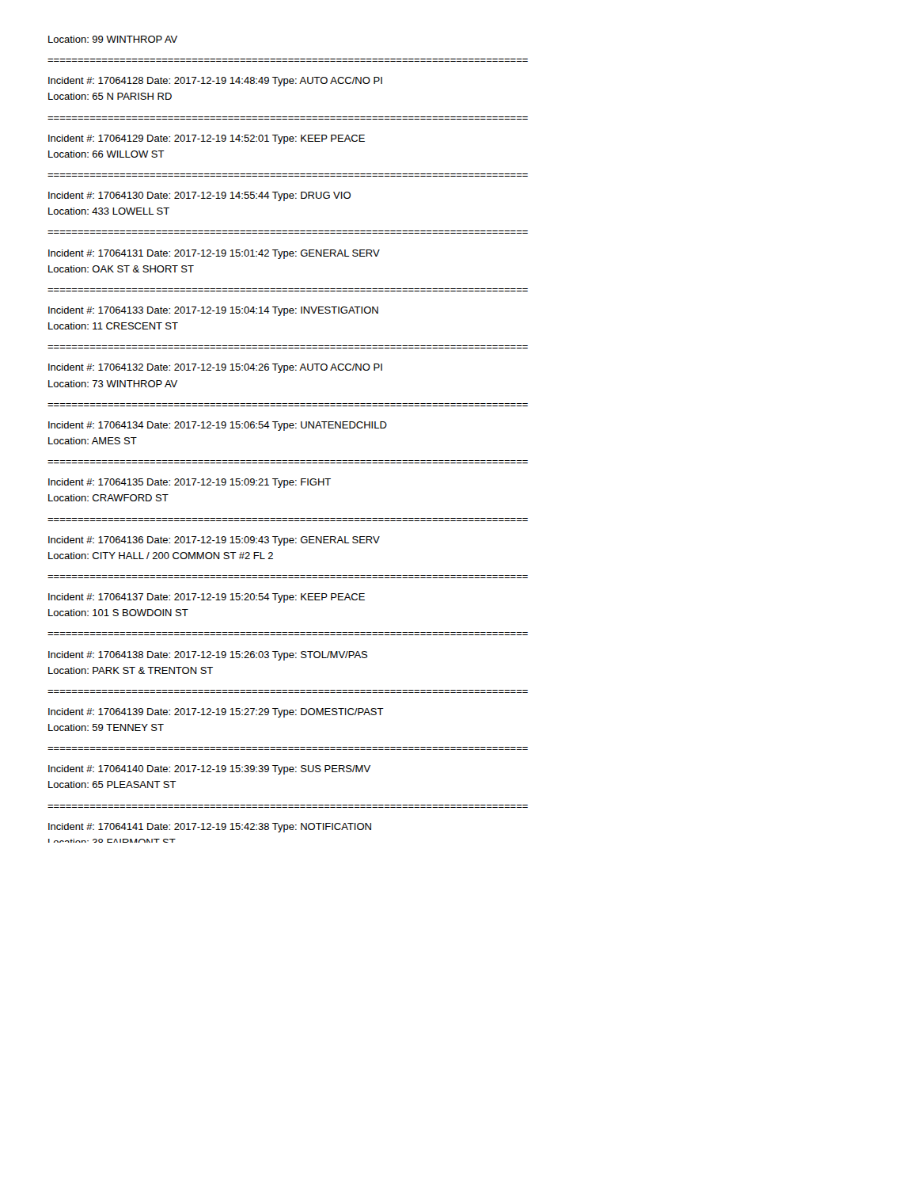Location: 99 WINTHROP AV
================================================================================
Incident #: 17064128 Date: 2017-12-19 14:48:49 Type: AUTO ACC/NO PI
Location: 65 N PARISH RD
================================================================================
Incident #: 17064129 Date: 2017-12-19 14:52:01 Type: KEEP PEACE
Location: 66 WILLOW ST
================================================================================
Incident #: 17064130 Date: 2017-12-19 14:55:44 Type: DRUG VIO
Location: 433 LOWELL ST
================================================================================
Incident #: 17064131 Date: 2017-12-19 15:01:42 Type: GENERAL SERV
Location: OAK ST & SHORT ST
================================================================================
Incident #: 17064133 Date: 2017-12-19 15:04:14 Type: INVESTIGATION
Location: 11 CRESCENT ST
================================================================================
Incident #: 17064132 Date: 2017-12-19 15:04:26 Type: AUTO ACC/NO PI
Location: 73 WINTHROP AV
================================================================================
Incident #: 17064134 Date: 2017-12-19 15:06:54 Type: UNATENEDCHILD
Location: AMES ST
================================================================================
Incident #: 17064135 Date: 2017-12-19 15:09:21 Type: FIGHT
Location: CRAWFORD ST
================================================================================
Incident #: 17064136 Date: 2017-12-19 15:09:43 Type: GENERAL SERV
Location: CITY HALL / 200 COMMON ST #2 FL 2
================================================================================
Incident #: 17064137 Date: 2017-12-19 15:20:54 Type: KEEP PEACE
Location: 101 S BOWDOIN ST
================================================================================
Incident #: 17064138 Date: 2017-12-19 15:26:03 Type: STOL/MV/PAS
Location: PARK ST & TRENTON ST
================================================================================
Incident #: 17064139 Date: 2017-12-19 15:27:29 Type: DOMESTIC/PAST
Location: 59 TENNEY ST
================================================================================
Incident #: 17064140 Date: 2017-12-19 15:39:39 Type: SUS PERS/MV
Location: 65 PLEASANT ST
================================================================================
Incident #: 17064141 Date: 2017-12-19 15:42:38 Type: NOTIFICATION
Location: 38 FAIRMONT ST